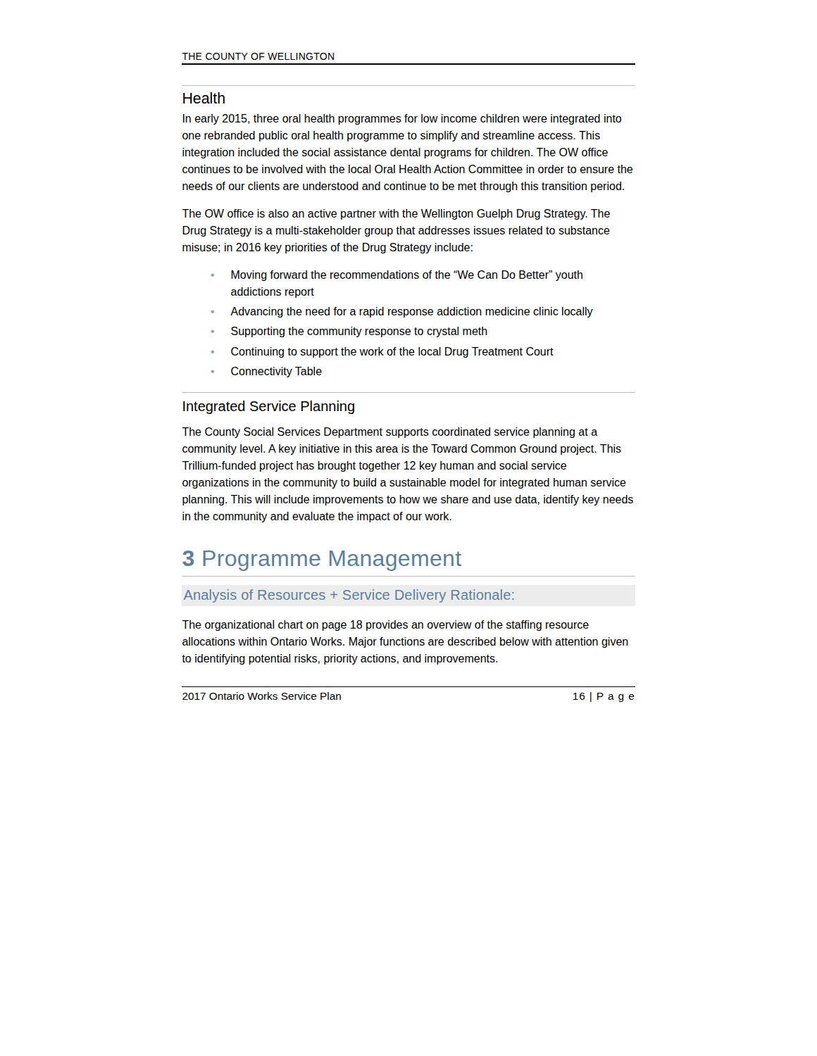THE COUNTY OF WELLINGTON
Health
In early 2015, three oral health programmes for low income children were integrated into one rebranded public oral health programme to simplify and streamline access. This integration included the social assistance dental programs for children. The OW office continues to be involved with the local Oral Health Action Committee in order to ensure the needs of our clients are understood and continue to be met through this transition period.
The OW office is also an active partner with the Wellington Guelph Drug Strategy. The Drug Strategy is a multi-stakeholder group that addresses issues related to substance misuse; in 2016 key priorities of the Drug Strategy include:
Moving forward the recommendations of the “We Can Do Better” youth addictions report
Advancing the need for a rapid response addiction medicine clinic locally
Supporting the community response to crystal meth
Continuing to support the work of the local Drug Treatment Court
Connectivity Table
Integrated Service Planning
The County Social Services Department supports coordinated service planning at a community level. A key initiative in this area is the Toward Common Ground project. This Trillium-funded project has brought together 12 key human and social service organizations in the community to build a sustainable model for integrated human service planning. This will include improvements to how we share and use data, identify key needs in the community and evaluate the impact of our work.
3 Programme Management
Analysis of Resources + Service Delivery Rationale:
The organizational chart on page 18 provides an overview of the staffing resource allocations within Ontario Works. Major functions are described below with attention given to identifying potential risks, priority actions, and improvements.
2017 Ontario Works Service Plan
16 | P a g e